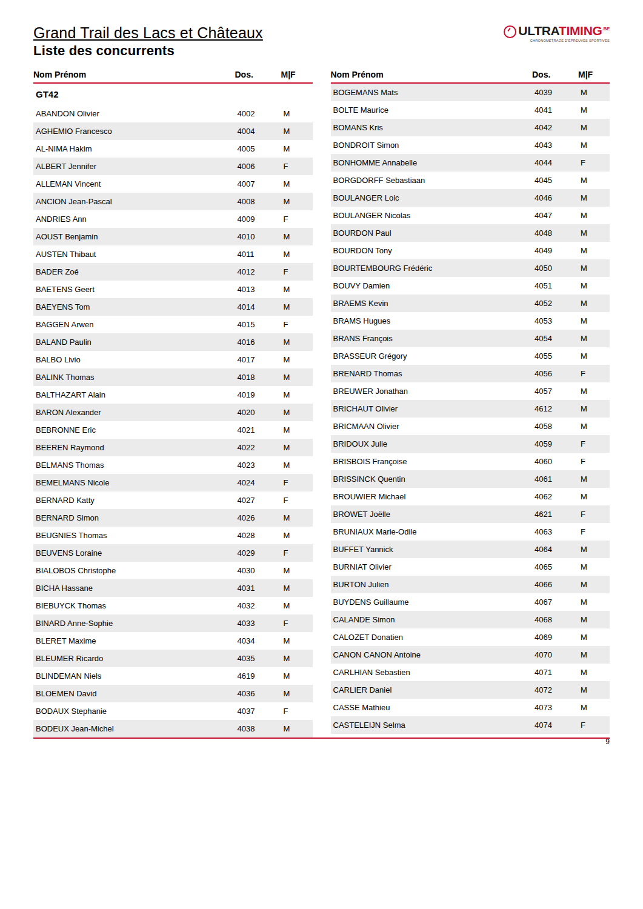Grand Trail des Lacs et Châteaux
Liste des concurrents
ULTRA TIMING.BE
CHRONOMÉTRAGE D'ÉPREUVES SPORTIVES
| Nom Prénom | Dos. | M/F |
| --- | --- | --- |
| GT42 | | |
| ABANDON Olivier | 4002 | M |
| AGHEMIO Francesco | 4004 | M |
| AL-NIMA Hakim | 4005 | M |
| ALBERT Jennifer | 4006 | F |
| ALLEMAN Vincent | 4007 | M |
| ANCION Jean-Pascal | 4008 | M |
| ANDRIES Ann | 4009 | F |
| AOUST Benjamin | 4010 | M |
| AUSTEN Thibaut | 4011 | M |
| BADER Zoé | 4012 | F |
| BAETENS Geert | 4013 | M |
| BAEYENS Tom | 4014 | M |
| BAGGEN Arwen | 4015 | F |
| BALAND Paulin | 4016 | M |
| BALBO Livio | 4017 | M |
| BALINK Thomas | 4018 | M |
| BALTHAZART Alain | 4019 | M |
| BARON Alexander | 4020 | M |
| BEBRONNE Eric | 4021 | M |
| BEEREN Raymond | 4022 | M |
| BELMANS Thomas | 4023 | M |
| BEMELMANS Nicole | 4024 | F |
| BERNARD Katty | 4027 | F |
| BERNARD Simon | 4026 | M |
| BEUGNIES Thomas | 4028 | M |
| BEUVENS Loraine | 4029 | F |
| BIALOBOS Christophe | 4030 | M |
| BICHA Hassane | 4031 | M |
| BIEBUYCK Thomas | 4032 | M |
| BINARD Anne-Sophie | 4033 | F |
| BLERET Maxime | 4034 | M |
| BLEUMER Ricardo | 4035 | M |
| BLINDEMAN Niels | 4619 | M |
| BLOEMEN David | 4036 | M |
| BODAUX Stephanie | 4037 | F |
| BODEUX Jean-Michel | 4038 | M |
| Nom Prénom | Dos. | M/F |
| --- | --- | --- |
| BOGEMANS Mats | 4039 | M |
| BOLTE Maurice | 4041 | M |
| BOMANS Kris | 4042 | M |
| BONDROIT Simon | 4043 | M |
| BONHOMME Annabelle | 4044 | F |
| BORGDORFF Sebastiaan | 4045 | M |
| BOULANGER Loic | 4046 | M |
| BOULANGER Nicolas | 4047 | M |
| BOURDON Paul | 4048 | M |
| BOURDON Tony | 4049 | M |
| BOURTEMBOURG Frédéric | 4050 | M |
| BOUVY Damien | 4051 | M |
| BRAEMS Kevin | 4052 | M |
| BRAMS Hugues | 4053 | M |
| BRANS François | 4054 | M |
| BRASSEUR Grégory | 4055 | M |
| BRENARD Thomas | 4056 | F |
| BREUWER Jonathan | 4057 | M |
| BRICHAUT Olivier | 4612 | M |
| BRICMAAN Olivier | 4058 | M |
| BRIDOUX Julie | 4059 | F |
| BRISBOIS Françoise | 4060 | F |
| BRISSINCK Quentin | 4061 | M |
| BROUWIER Michael | 4062 | M |
| BROWET Joëlle | 4621 | F |
| BRUNIAUX Marie-Odile | 4063 | F |
| BUFFET Yannick | 4064 | M |
| BURNIAT Olivier | 4065 | M |
| BURTON Julien | 4066 | M |
| BUYDENS Guillaume | 4067 | M |
| CALANDE Simon | 4068 | M |
| CALOZET Donatien | 4069 | M |
| CANON CANON Antoine | 4070 | M |
| CARLHIAN Sebastien | 4071 | M |
| CARLIER Daniel | 4072 | M |
| CASSE Mathieu | 4073 | M |
| CASTELEIJN Selma | 4074 | F |
9